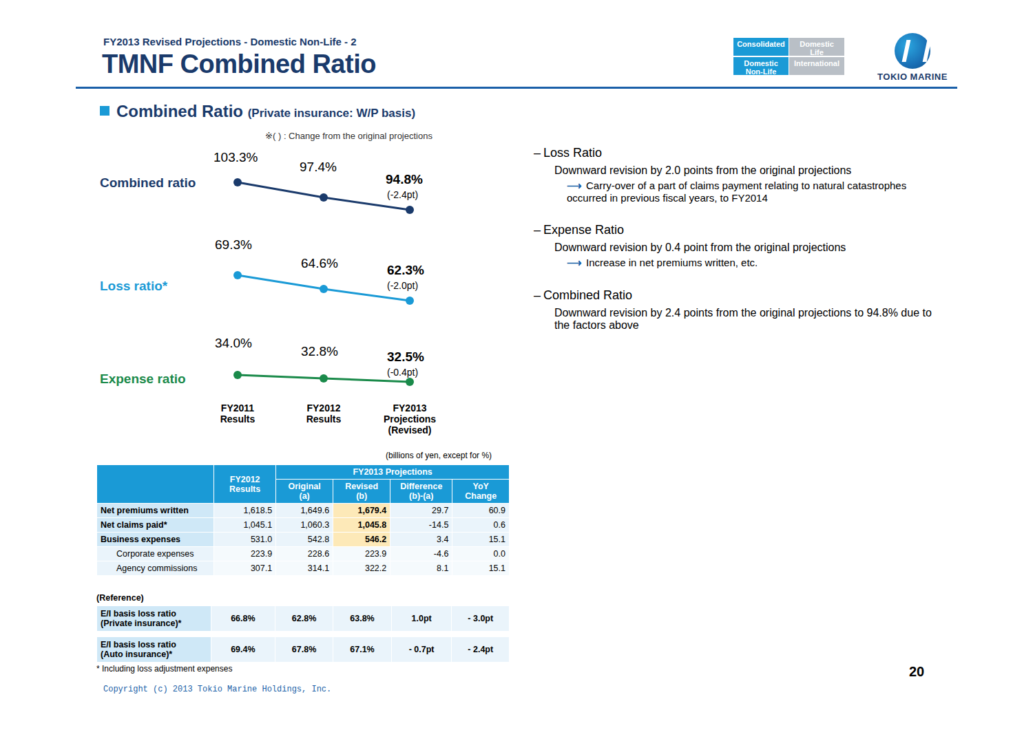FY2013 Revised Projections - Domestic Non-Life - 2
TMNF Combined Ratio
Consolidated Domestic
Life
Domestic
Non-Life International
TOKIO MARINE
Combined Ratio (Private insurance: W/P basis)
※( ) : Change from the original projections
Combined ratio
Loss ratio*
Expense ratio
103.3%
97.4%
94.8%
(-2.4pt)
69.3%
64.6%
62.3%
(-2.0pt)
34.0%
32.8%
32.5%
(-0.4pt)
FY2011
Results
FY2012
Results
FY2013
Projections
(Revised)
–Loss Ratio
Downward revision by 2.0 points from the original projections
⟶Carry-over of a part of claims payment relating to natural catastrophes occurred in previous fiscal years, to FY2014
–Expense Ratio
Downward revision by 0.4 point from the original projections
⟶Increase in net premiums written, etc.
–Combined Ratio
Downward revision by 2.4 points from the original projections to 94.8% due to the factors above
(billions of yen, except for %)
| | FY2012 Results | FY2013 Projections |
| --- | --- | --- |
| Original (a) | Revised (b) | Difference (b)-(a) | YoY Change |
| Net premiums written | 1,618.5 | 1,649.6 | 1,679.4 | 29.7 | 60.9 |
| Net claims paid* | 1,045.1 | 1,060.3 | 1,045.8 | -14.5 | 0.6 |
| Business expenses | 531.0 | 542.8 | 546.2 | 3.4 | 15.1 |
| Corporate expenses | 223.9 | 228.6 | 223.9 | -4.6 | 0.0 |
| Agency commissions | 307.1 | 314.1 | 322.2 | 8.1 | 15.1 |
(Reference)
| E/I basis loss ratio (Private insurance)* | 66.8% | 62.8% | 63.8% | 1.0pt | - 3.0pt |
| E/I basis loss ratio (Auto insurance)* | 69.4% | 67.8% | 67.1% | - 0.7pt | - 2.4pt |
* Including loss adjustment expenses
20
Copyright (c) 2013 Tokio Marine Holdings, Inc.